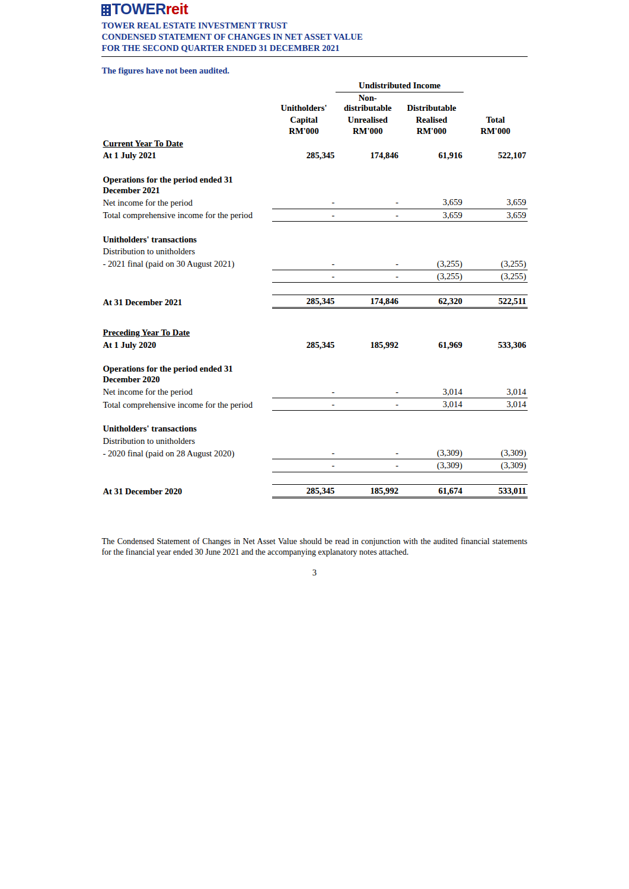TOWER reit
TOWER REAL ESTATE INVESTMENT TRUST
CONDENSED STATEMENT OF CHANGES IN NET ASSET VALUE
FOR THE SECOND QUARTER ENDED 31 DECEMBER 2021
The figures have not been audited.
| | | Undistributed Income | |
| --- | --- | --- | --- |
| | Unitholders' | Non-distributable | Distributable | |
| | Capital | Unrealised | Realised | Total |
| | RM'000 | RM'000 | RM'000 | RM'000 |
| Current Year To Date | | | | |
| At 1 July 2021 | 285,345 | 174,846 | 61,916 | 522,107 |
| Operations for the period ended 31 December 2021 | | | | |
| Net income for the period | - | - | 3,659 | 3,659 |
| Total comprehensive income for the period | - | - | 3,659 | 3,659 |
| Unitholders' transactions | | | | |
| Distribution to unitholders | | | | |
| - 2021 final (paid on 30 August 2021) | - | - | (3,255) | (3,255) |
| | - | - | (3,255) | (3,255) |
| At 31 December 2021 | 285,345 | 174,846 | 62,320 | 522,511 |
| Preceding Year To Date | | | | |
| At 1 July 2020 | 285,345 | 185,992 | 61,969 | 533,306 |
| Operations for the period ended 31 December 2020 | | | | |
| Net income for the period | - | - | 3,014 | 3,014 |
| Total comprehensive income for the period | - | - | 3,014 | 3,014 |
| Unitholders' transactions | | | | |
| Distribution to unitholders | | | | |
| - 2020 final (paid on 28 August 2020) | - | - | (3,309) | (3,309) |
| | - | - | (3,309) | (3,309) |
| At 31 December 2020 | 285,345 | 185,992 | 61,674 | 533,011 |
The Condensed Statement of Changes in Net Asset Value should be read in conjunction with the audited financial statements for the financial year ended 30 June 2021 and the accompanying explanatory notes attached.
3